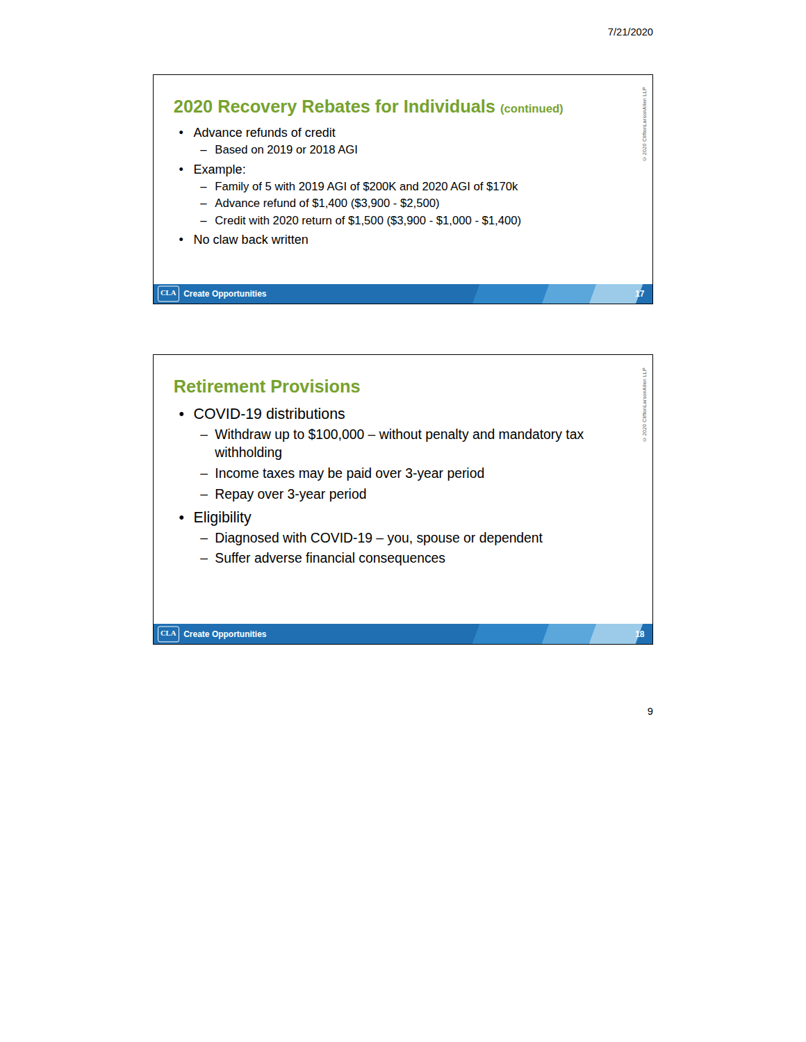7/21/2020
©2020 CliftonLarsonAllen LLP
2020 Recovery Rebates for Individuals (continued)
Advance refunds of credit
Based on 2019 or 2018 AGI
Example:
Family of 5 with 2019 AGI of $200K and 2020 AGI of $170k
Advance refund of $1,400 ($3,900 - $2,500)
Credit with 2020 return of $1,500 ($3,900 - $1,000 - $1,400)
No claw back written
CLA
Create Opportunities
17
©2020 CliftonLarsonAllen LLP
Retirement Provisions
COVID-19 distributions
Withdraw up to $100,000 – without penalty and mandatory tax withholding
Income taxes may be paid over 3-year period
Repay over 3-year period
Eligibility
Diagnosed with COVID-19 – you, spouse or dependent
Suffer adverse financial consequences
CLA
Create Opportunities
18
9